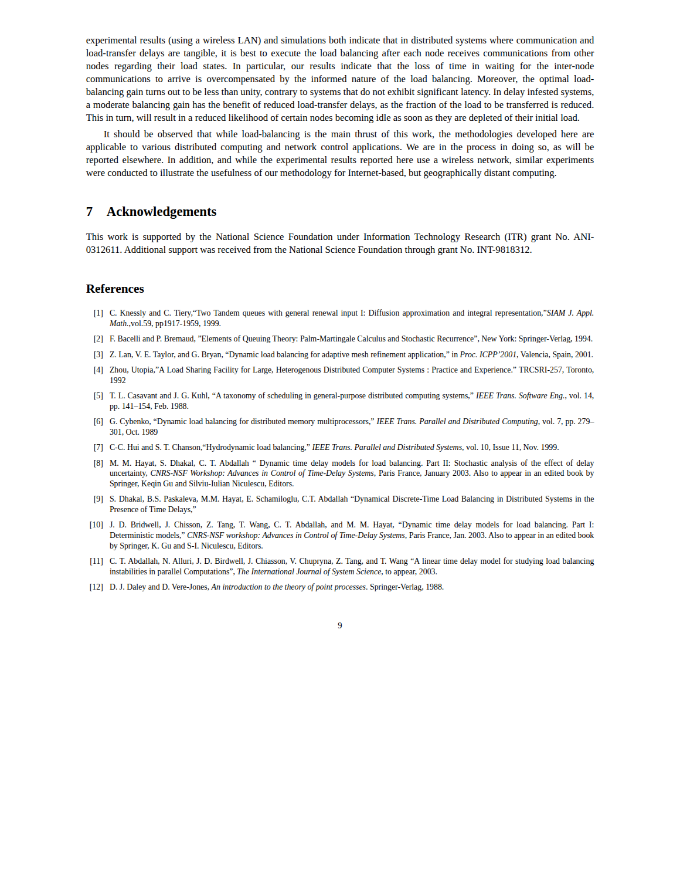experimental results (using a wireless LAN) and simulations both indicate that in distributed systems where communication and load-transfer delays are tangible, it is best to execute the load balancing after each node receives communications from other nodes regarding their load states. In particular, our results indicate that the loss of time in waiting for the inter-node communications to arrive is overcompensated by the informed nature of the load balancing. Moreover, the optimal load-balancing gain turns out to be less than unity, contrary to systems that do not exhibit significant latency. In delay infested systems, a moderate balancing gain has the benefit of reduced load-transfer delays, as the fraction of the load to be transferred is reduced. This in turn, will result in a reduced likelihood of certain nodes becoming idle as soon as they are depleted of their initial load.
It should be observed that while load-balancing is the main thrust of this work, the methodologies developed here are applicable to various distributed computing and network control applications. We are in the process in doing so, as will be reported elsewhere. In addition, and while the experimental results reported here use a wireless network, similar experiments were conducted to illustrate the usefulness of our methodology for Internet-based, but geographically distant computing.
7 Acknowledgements
This work is supported by the National Science Foundation under Information Technology Research (ITR) grant No. ANI-0312611. Additional support was received from the National Science Foundation through grant No. INT-9818312.
References
[1] C. Knessly and C. Tiery,“Two Tandem queues with general renewal input I: Diffusion approximation and integral representation,”SIAM J. Appl. Math.,vol.59, pp1917-1959, 1999.
[2] F. Bacelli and P. Bremaud, ”Elements of Queuing Theory: Palm-Martingale Calculus and Stochastic Recurrence”, New York: Springer-Verlag, 1994.
[3] Z. Lan, V. E. Taylor, and G. Bryan, “Dynamic load balancing for adaptive mesh refinement application,” in Proc. ICPP’2001, Valencia, Spain, 2001.
[4] Zhou, Utopia,”A Load Sharing Facility for Large, Heterogenous Distributed Computer Systems : Practice and Experience.” TRCSRI-257, Toronto, 1992
[5] T. L. Casavant and J. G. Kuhl, “A taxonomy of scheduling in general-purpose distributed computing systems,” IEEE Trans. Software Eng., vol. 14, pp. 141–154, Feb. 1988.
[6] G. Cybenko, “Dynamic load balancing for distributed memory multiprocessors,” IEEE Trans. Parallel and Distributed Computing, vol. 7, pp. 279–301, Oct. 1989
[7] C-C. Hui and S. T. Chanson,“Hydrodynamic load balancing,” IEEE Trans. Parallel and Distributed Systems, vol. 10, Issue 11, Nov. 1999.
[8] M. M. Hayat, S. Dhakal, C. T. Abdallah “ Dynamic time delay models for load balancing. Part II: Stochastic analysis of the effect of delay uncertainty, CNRS-NSF Workshop: Advances in Control of Time-Delay Systems, Paris France, January 2003. Also to appear in an edited book by Springer, Keqin Gu and Silviu-Iulian Niculescu, Editors.
[9] S. Dhakal, B.S. Paskaleva, M.M. Hayat, E. Schamiloglu, C.T. Abdallah “Dynamical Discrete-Time Load Balancing in Distributed Systems in the Presence of Time Delays,”
[10] J. D. Bridwell, J. Chisson, Z. Tang, T. Wang, C. T. Abdallah, and M. M. Hayat, “Dynamic time delay models for load balancing. Part I: Deterministic models,” CNRS-NSF workshop: Advances in Control of Time-Delay Systems, Paris France, Jan. 2003. Also to appear in an edited book by Springer, K. Gu and S-I. Niculescu, Editors.
[11] C. T. Abdallah, N. Alluri, J. D. Birdwell, J. Chiasson, V. Chupryna, Z. Tang, and T. Wang “A linear time delay model for studying load balancing instabilities in parallel Computations”, The International Journal of System Science, to appear, 2003.
[12] D. J. Daley and D. Vere-Jones, An introduction to the theory of point processes. Springer-Verlag, 1988.
9